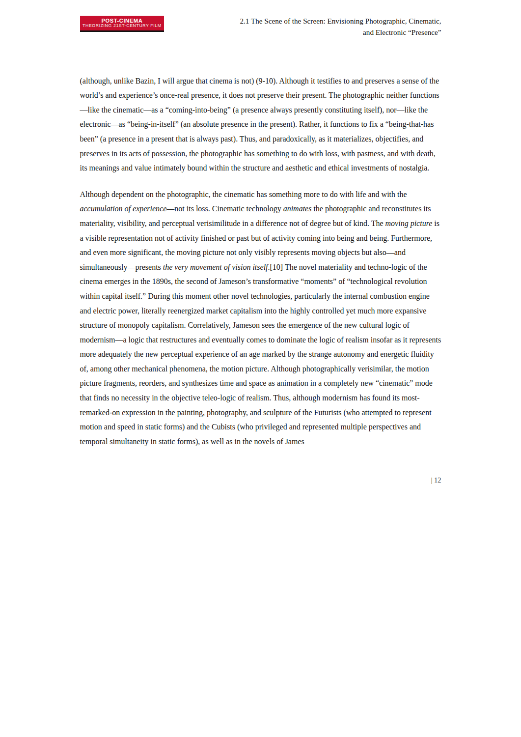POST-CINEMA THEORIZING 21ST-CENTURY FILM
2.1 The Scene of the Screen: Envisioning Photographic, Cinematic,
and Electronic “Presence”
(although, unlike Bazin, I will argue that cinema is not) (9-10). Although it testifies to and preserves a sense of the world’s and experience’s once-real presence, it does not preserve their present. The photographic neither functions—like the cinematic—as a “coming-into-being” (a presence always presently constituting itself), nor—like the electronic—as “being-in-itself” (an absolute presence in the present). Rather, it functions to fix a “being-that-has been” (a presence in a present that is always past). Thus, and paradoxically, as it materializes, objectifies, and preserves in its acts of possession, the photographic has something to do with loss, with pastness, and with death, its meanings and value intimately bound within the structure and aesthetic and ethical investments of nostalgia.
Although dependent on the photographic, the cinematic has something more to do with life and with the accumulation of experience—not its loss. Cinematic technology animates the photographic and reconstitutes its materiality, visibility, and perceptual verisimilitude in a difference not of degree but of kind. The moving picture is a visible representation not of activity finished or past but of activity coming into being and being. Furthermore, and even more significant, the moving picture not only visibly represents moving objects but also—and simultaneously—presents the very movement of vision itself.[10] The novel materiality and techno-logic of the cinema emerges in the 1890s, the second of Jameson’s transformative “moments” of “technological revolution within capital itself.” During this moment other novel technologies, particularly the internal combustion engine and electric power, literally reenergized market capitalism into the highly controlled yet much more expansive structure of monopoly capitalism. Correlatively, Jameson sees the emergence of the new cultural logic of modernism—a logic that restructures and eventually comes to dominate the logic of realism insofar as it represents more adequately the new perceptual experience of an age marked by the strange autonomy and energetic fluidity of, among other mechanical phenomena, the motion picture. Although photographically verisimilar, the motion picture fragments, reorders, and synthesizes time and space as animation in a completely new “cinematic” mode that finds no necessity in the objective teleo-logic of realism. Thus, although modernism has found its most-remarked-on expression in the painting, photography, and sculpture of the Futurists (who attempted to represent motion and speed in static forms) and the Cubists (who privileged and represented multiple perspectives and temporal simultaneity in static forms), as well as in the novels of James
| 12